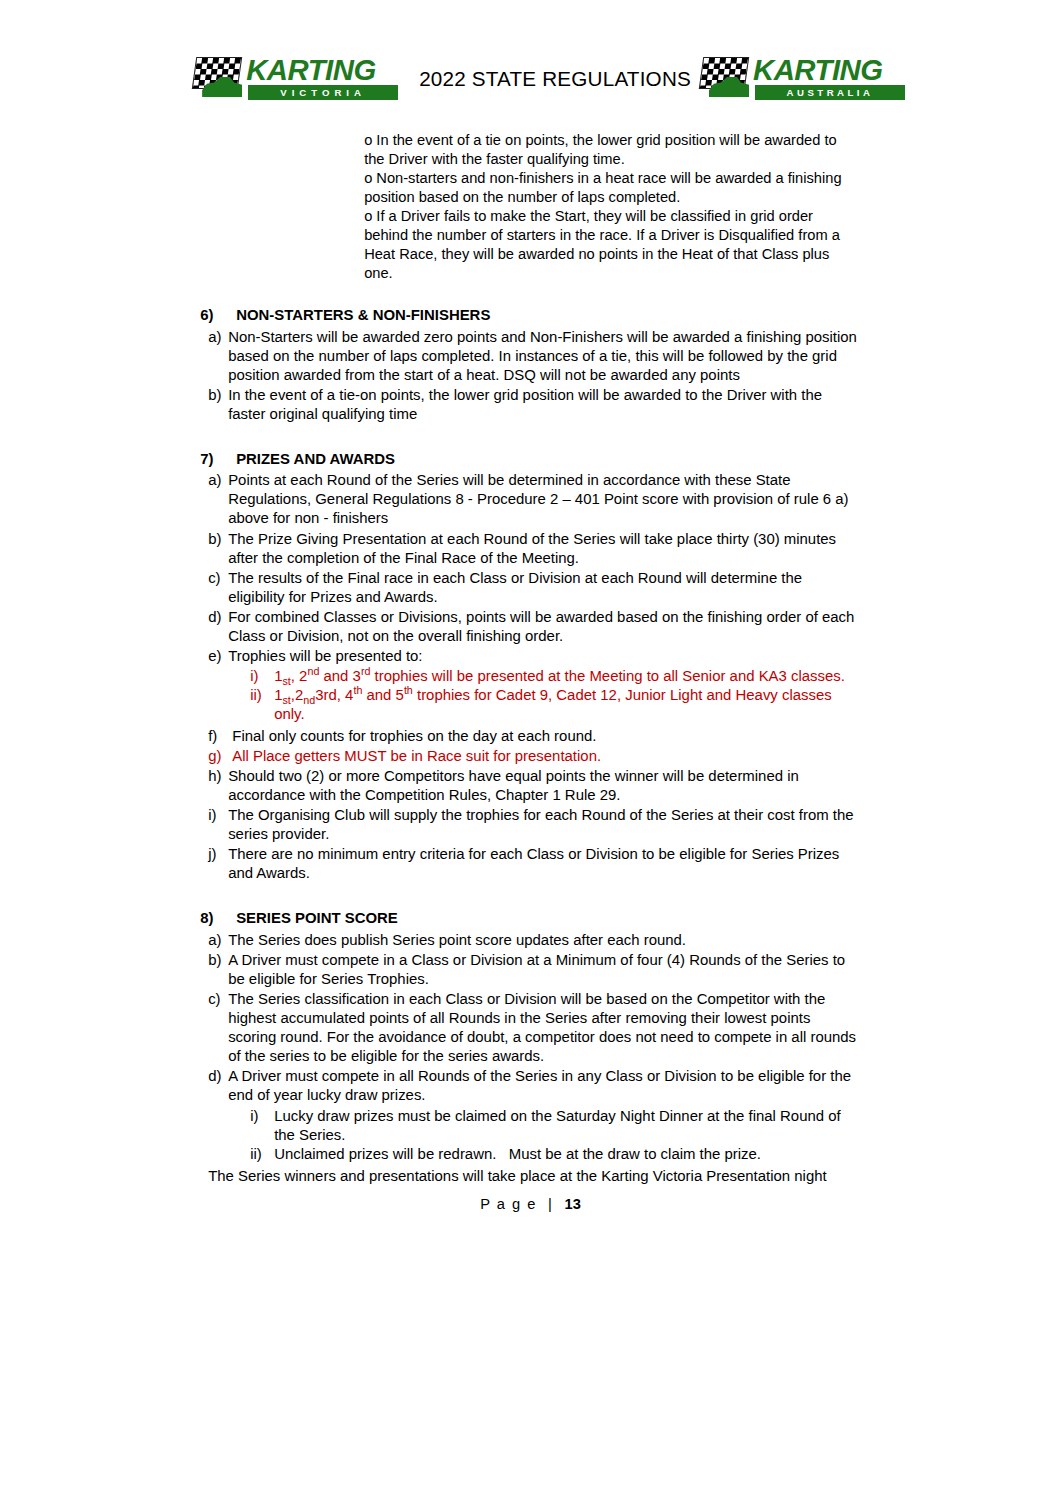KARTING VICTORIA
2022 STATE REGULATIONS
KARTING AUSTRALIA
o In the event of a tie on points, the lower grid position will be awarded to the Driver with the faster qualifying time.
o Non-starters and non-finishers in a heat race will be awarded a finishing position based on the number of laps completed.
o If a Driver fails to make the Start, they will be classified in grid order behind the number of starters in the race. If a Driver is Disqualified from a Heat Race, they will be awarded no points in the Heat of that Class plus one.
6) NON-STARTERS & NON-FINISHERS
a) Non-Starters will be awarded zero points and Non-Finishers will be awarded a finishing position based on the number of laps completed. In instances of a tie, this will be followed by the grid position awarded from the start of a heat. DSQ will not be awarded any points
b) In the event of a tie-on points, the lower grid position will be awarded to the Driver with the faster original qualifying time
7) PRIZES AND AWARDS
a) Points at each Round of the Series will be determined in accordance with these State Regulations, General Regulations 8 - Procedure 2 – 401 Point score with provision of rule 6 a) above for non - finishers
b) The Prize Giving Presentation at each Round of the Series will take place thirty (30) minutes after the completion of the Final Race of the Meeting.
c) The results of the Final race in each Class or Division at each Round will determine the eligibility for Prizes and Awards.
d) For combined Classes or Divisions, points will be awarded based on the finishing order of each Class or Division, not on the overall finishing order.
e) Trophies will be presented to:
i) 1st, 2nd and 3rd trophies will be presented at the Meeting to all Senior and KA3 classes.
ii) 1st,2nd3rd, 4th and 5th trophies for Cadet 9, Cadet 12, Junior Light and Heavy classes only.
f) Final only counts for trophies on the day at each round.
g) All Place getters MUST be in Race suit for presentation.
h) Should two (2) or more Competitors have equal points the winner will be determined in accordance with the Competition Rules, Chapter 1 Rule 29.
i) The Organising Club will supply the trophies for each Round of the Series at their cost from the series provider.
j) There are no minimum entry criteria for each Class or Division to be eligible for Series Prizes and Awards.
8) SERIES POINT SCORE
a) The Series does publish Series point score updates after each round.
b) A Driver must compete in a Class or Division at a Minimum of four (4) Rounds of the Series to be eligible for Series Trophies.
c) The Series classification in each Class or Division will be based on the Competitor with the highest accumulated points of all Rounds in the Series after removing their lowest points scoring round. For the avoidance of doubt, a competitor does not need to compete in all rounds of the series to be eligible for the series awards.
d) A Driver must compete in all Rounds of the Series in any Class or Division to be eligible for the end of year lucky draw prizes.
i) Lucky draw prizes must be claimed on the Saturday Night Dinner at the final Round of the Series.
ii) Unclaimed prizes will be redrawn. Must be at the draw to claim the prize.
The Series winners and presentations will take place at the Karting Victoria Presentation night
P a g e | 13